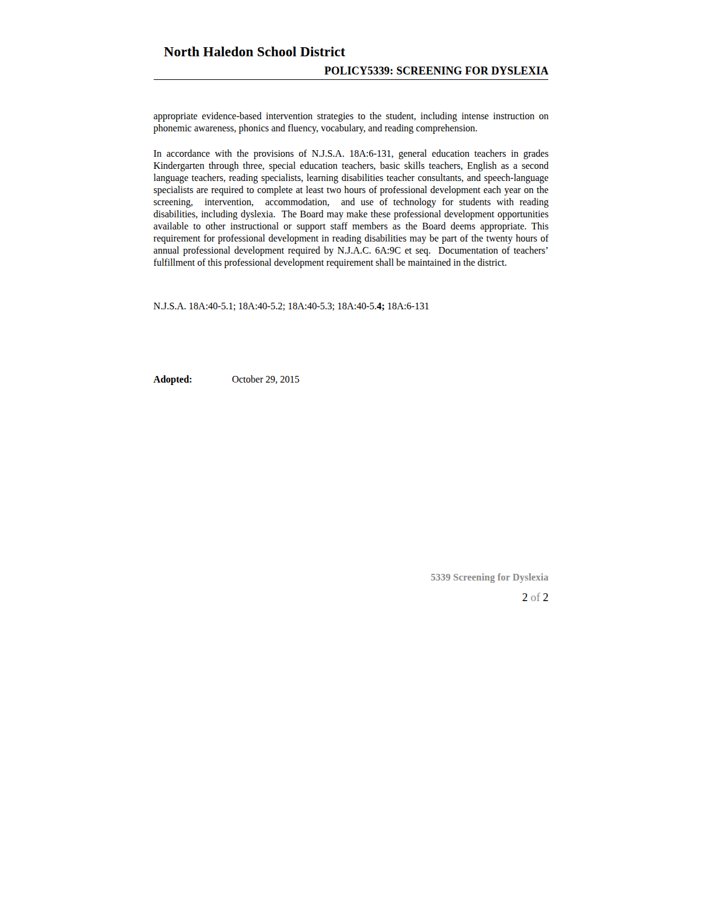North Haledon School District
POLICY5339: SCREENING FOR DYSLEXIA
appropriate evidence-based intervention strategies to the student, including intense instruction on phonemic awareness, phonics and fluency, vocabulary, and reading comprehension.
In accordance with the provisions of N.J.S.A. 18A:6-131, general education teachers in grades Kindergarten through three, special education teachers, basic skills teachers, English as a second language teachers, reading specialists, learning disabilities teacher consultants, and speech-language specialists are required to complete at least two hours of professional development each year on the screening, intervention, accommodation, and use of technology for students with reading disabilities, including dyslexia. The Board may make these professional development opportunities available to other instructional or support staff members as the Board deems appropriate. This requirement for professional development in reading disabilities may be part of the twenty hours of annual professional development required by N.J.A.C. 6A:9C et seq. Documentation of teachers’ fulfillment of this professional development requirement shall be maintained in the district.
N.J.S.A. 18A:40-5.1; 18A:40-5.2; 18A:40-5.3; 18A:40-5.4; 18A:6-131
Adopted: October 29, 2015
5339 Screening for Dyslexia
2 of 2